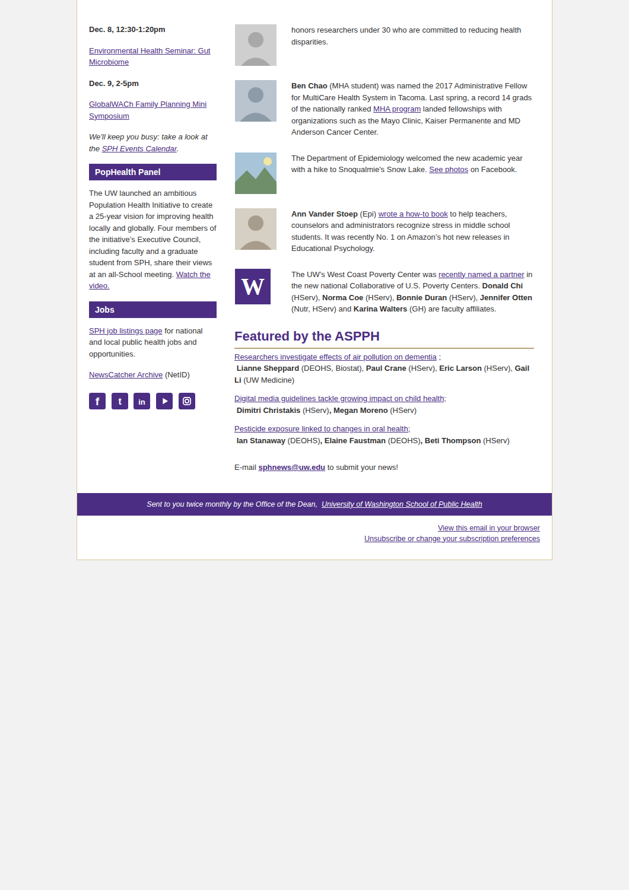| Dec. 8, 12:30-1:20pm Environmental Health Seminar: Gut Microbiome Dec. 9, 2-5pm GlobalWACh Family Planning Mini Symposium We'll keep you busy: take a look at the SPH Events Calendar . PopHealth Panel The UW launched an ambitious Population Health Initiative to create a 25-year vision for improving health locally and globally. Four members of the initiative’s Executive Council, including faculty and a graduate student from SPH, share their views at an all-School meeting. Watch the video. Jobs SPH job listings page for national and local public health jobs and opportunities. NewsCatcher Archive (NetID) | / / honors researchers under 30 who are committed to reducing health disparities. / / / Ben Chao (MHA student) was named the 2017 Administrative Fellow for MultiCare Health System in Tacoma. Last spring, a record 14 grads of the nationally ranked MHA program landed fellowships with organizations such as the Mayo Clinic, Kaiser Permanente and MD Anderson Cancer Center. / / / The Department of Epidemiology welcomed the new academic year with a hike to Snoqualmie's Snow Lake. See photos on Facebook. / / / Ann Vander Stoep (Epi) wrote a how-to book to help teachers, counselors and administrators recognize stress in middle school students. It was recently No. 1 on Amazon’s hot new releases in Educational Psychology. / / W / The UW’s West Coast Poverty Center was recently named a partner in the new national Collaborative of U.S. Poverty Centers. Donald Chi (HServ), Norma Coe (HServ), Bonnie Duran (HServ), Jennifer Otten (Nutr, HServ) and Karina Walters (GH) are faculty affiliates. / Featured by the ASPPH Researchers investigate effects of air pollution on dementia ; Lianne Sheppard (DEOHS, Biostat), Paul Crane (HServ), Eric Larson (HServ), Gail Li (UW Medicine) Digital media guidelines tackle growing impact on child health; Dimitri Christakis (HServ) , Megan Moreno (HServ) Pesticide exposure linked to changes in oral health; Ian Stanaway (DEOHS) , Elaine Faustman (DEOHS) , Beti Thompson (HServ) E-mail sphnews@uw.edu to submit your news! |
Sent to you twice monthly by the Office of the Dean, University of Washington School of Public Health
View this email in your browser Unsubscribe or change your subscription preferences